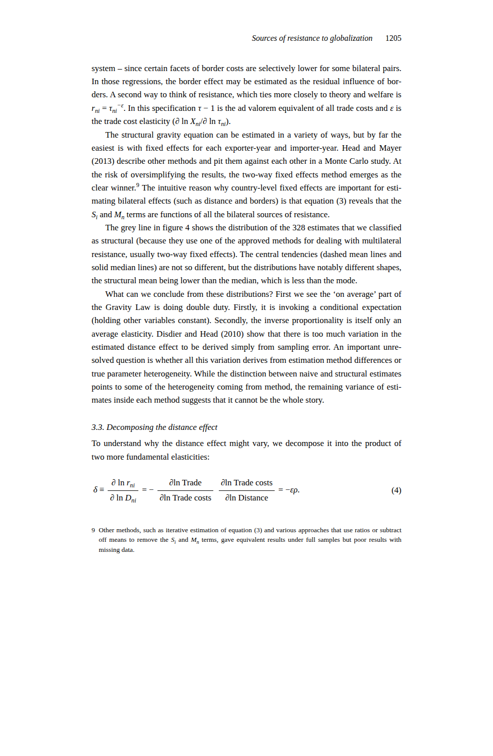Sources of resistance to globalization1205
system – since certain facets of border costs are selectively lower for some bilateral pairs. In those regressions, the border effect may be estimated as the residual influence of borders. A second way to think of resistance, which ties more closely to theory and welfare is rni = τni−ε. In this specification τ − 1 is the ad valorem equivalent of all trade costs and ε is the trade cost elasticity (∂ ln Xni/∂ ln τni).
The structural gravity equation can be estimated in a variety of ways, but by far the easiest is with fixed effects for each exporter-year and importer-year. Head and Mayer (2013) describe other methods and pit them against each other in a Monte Carlo study. At the risk of oversimplifying the results, the two-way fixed effects method emerges as the clear winner.9 The intuitive reason why country-level fixed effects are important for estimating bilateral effects (such as distance and borders) is that equation (3) reveals that the Si and Mn terms are functions of all the bilateral sources of resistance.
The grey line in figure 4 shows the distribution of the 328 estimates that we classified as structural (because they use one of the approved methods for dealing with multilateral resistance, usually two-way fixed effects). The central tendencies (dashed mean lines and solid median lines) are not so different, but the distributions have notably different shapes, the structural mean being lower than the median, which is less than the mode.
What can we conclude from these distributions? First we see the ‘on average’ part of the Gravity Law is doing double duty. Firstly, it is invoking a conditional expectation (holding other variables constant). Secondly, the inverse proportionality is itself only an average elasticity. Disdier and Head (2010) show that there is too much variation in the estimated distance effect to be derived simply from sampling error. An important unresolved question is whether all this variation derives from estimation method differences or true parameter heterogeneity. While the distinction between naive and structural estimates points to some of the heterogeneity coming from method, the remaining variance of estimates inside each method suggests that it cannot be the whole story.
3.3. Decomposing the distance effect
To understand why the distance effect might vary, we decompose it into the product of two more fundamental elasticities:
δ ≡ ∂ ln rni ∂ ln Dni = − ∂ln Trade ∂ln Trade costs ∂ln Trade costs ∂ln Distance = −ερ. (4)
9
Other methods, such as iterative estimation of equation (3) and various approaches that use ratios or subtract off means to remove the Si and Mn terms, gave equivalent results under full samples but poor results with missing data.